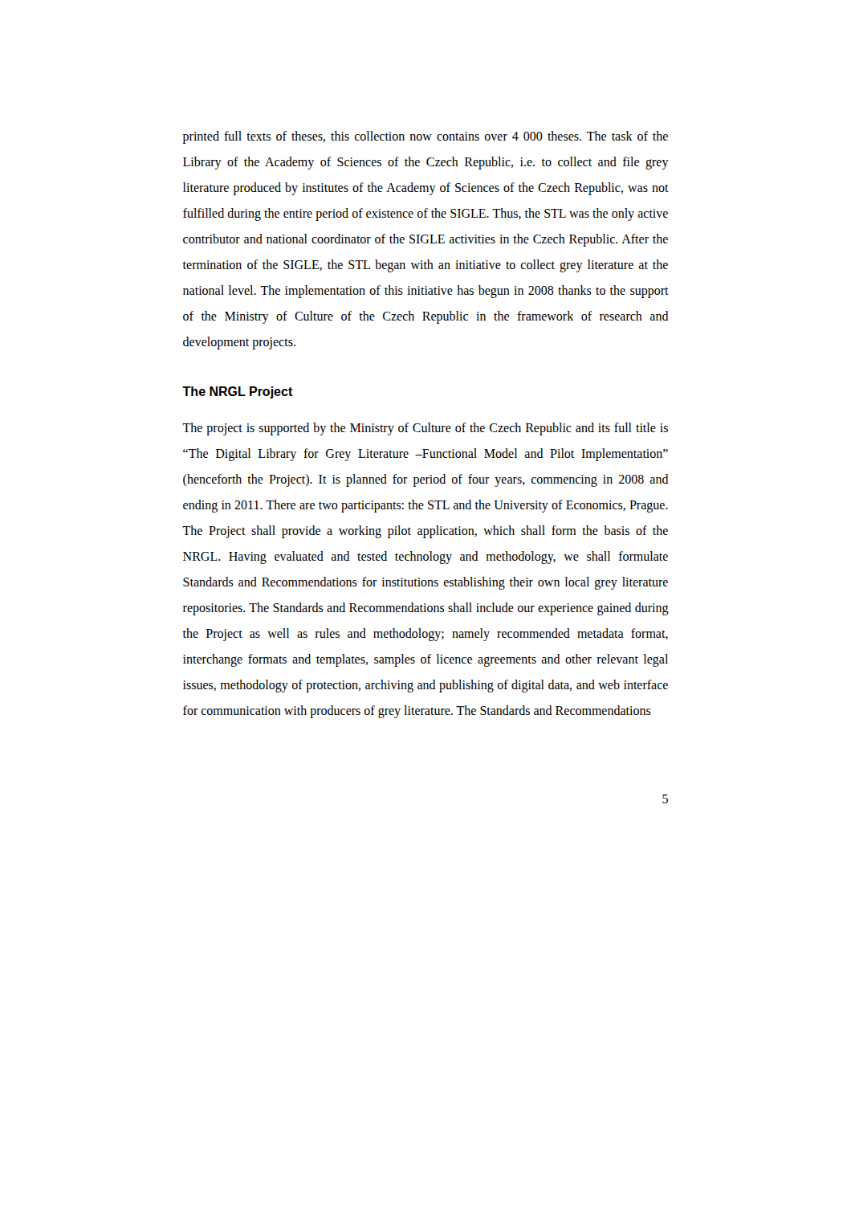printed full texts of theses, this collection now contains over 4 000 theses. The task of the Library of the Academy of Sciences of the Czech Republic, i.e. to collect and file grey literature produced by institutes of the Academy of Sciences of the Czech Republic, was not fulfilled during the entire period of existence of the SIGLE. Thus, the STL was the only active contributor and national coordinator of the SIGLE activities in the Czech Republic. After the termination of the SIGLE, the STL began with an initiative to collect grey literature at the national level. The implementation of this initiative has begun in 2008 thanks to the support of the Ministry of Culture of the Czech Republic in the framework of research and development projects.
The NRGL Project
The project is supported by the Ministry of Culture of the Czech Republic and its full title is “The Digital Library for Grey Literature –Functional Model and Pilot Implementation” (henceforth the Project). It is planned for period of four years, commencing in 2008 and ending in 2011. There are two participants: the STL and the University of Economics, Prague. The Project shall provide a working pilot application, which shall form the basis of the NRGL. Having evaluated and tested technology and methodology, we shall formulate Standards and Recommendations for institutions establishing their own local grey literature repositories. The Standards and Recommendations shall include our experience gained during the Project as well as rules and methodology; namely recommended metadata format, interchange formats and templates, samples of licence agreements and other relevant legal issues, methodology of protection, archiving and publishing of digital data, and web interface for communication with producers of grey literature. The Standards and Recommendations
5